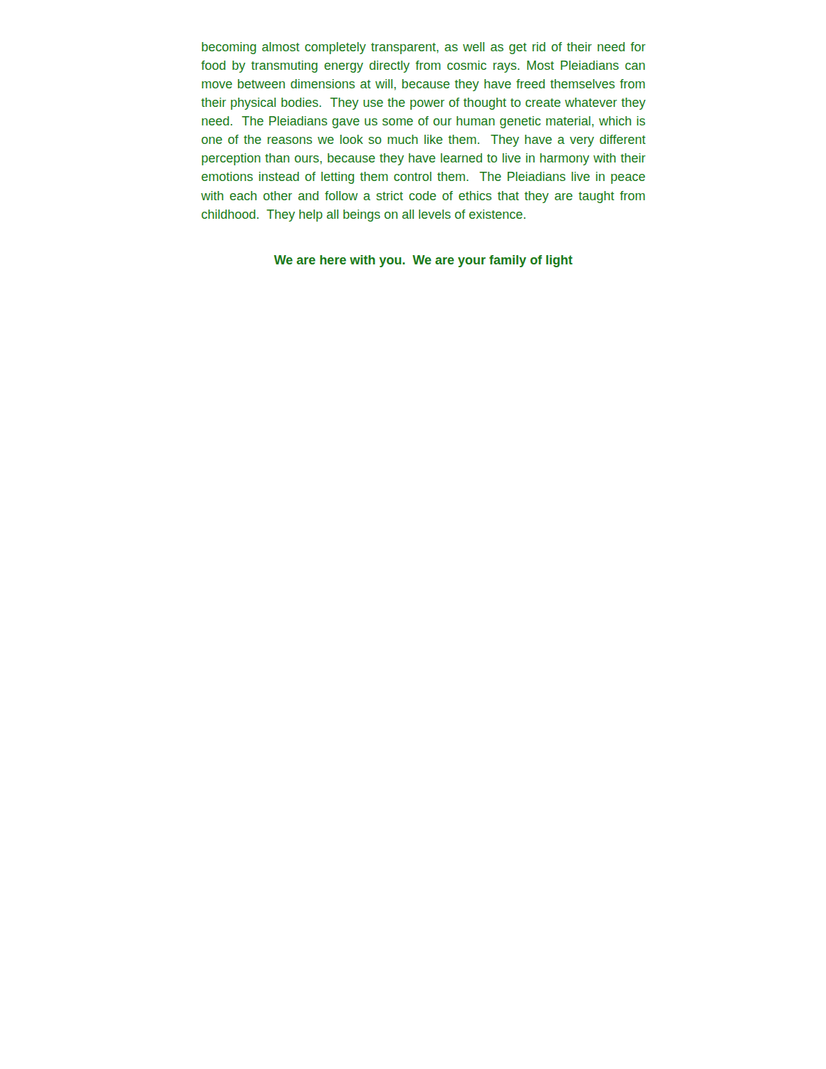becoming almost completely transparent, as well as get rid of their need for food by transmuting energy directly from cosmic rays. Most Pleiadians can move between dimensions at will, because they have freed themselves from their physical bodies. They use the power of thought to create whatever they need. The Pleiadians gave us some of our human genetic material, which is one of the reasons we look so much like them. They have a very different perception than ours, because they have learned to live in harmony with their emotions instead of letting them control them. The Pleiadians live in peace with each other and follow a strict code of ethics that they are taught from childhood. They help all beings on all levels of existence.
We are here with you. We are your family of light